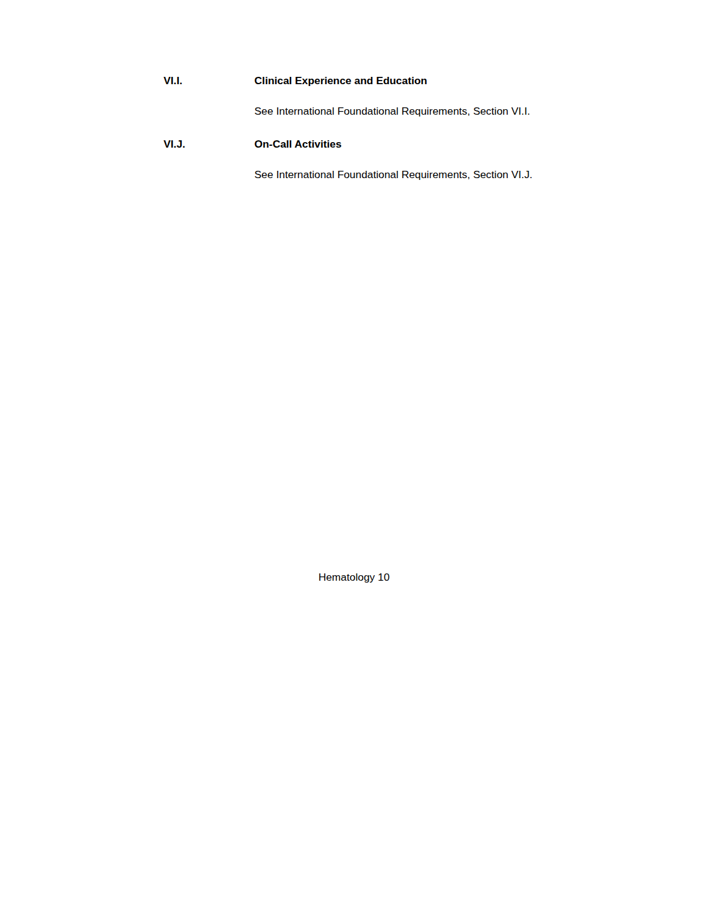VI.I. Clinical Experience and Education
See International Foundational Requirements, Section VI.I.
VI.J. On-Call Activities
See International Foundational Requirements, Section VI.J.
Hematology 10